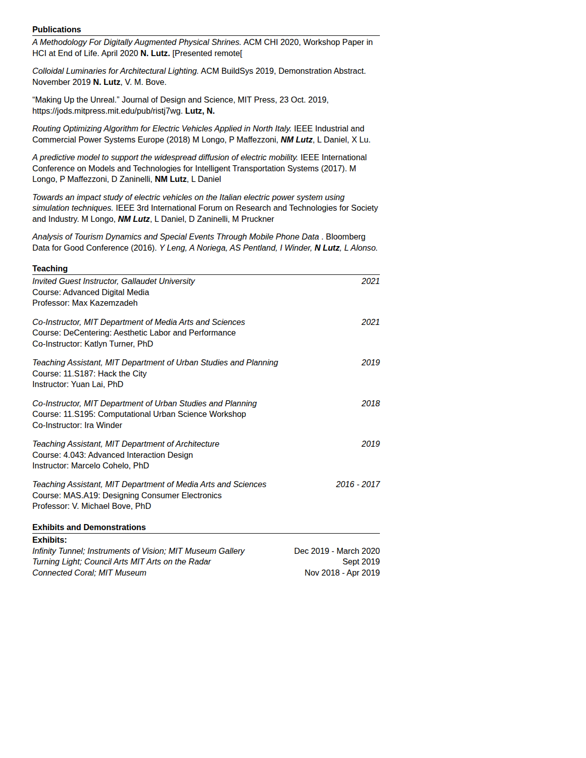Publications
A Methodology For Digitally Augmented Physical Shrines. ACM CHI 2020, Workshop Paper in HCI at End of Life. April 2020 N. Lutz. [Presented remote[
Colloidal Luminaries for Architectural Lighting. ACM BuildSys 2019, Demonstration Abstract. November 2019 N. Lutz, V. M. Bove.
“Making Up the Unreal.” Journal of Design and Science, MIT Press, 23 Oct. 2019, https://jods.mitpress.mit.edu/pub/ristj7wg. Lutz, N.
Routing Optimizing Algorithm for Electric Vehicles Applied in North Italy. IEEE Industrial and Commercial Power Systems Europe (2018) M Longo, P Maffezzoni, NM Lutz, L Daniel, X Lu.
A predictive model to support the widespread diffusion of electric mobility. IEEE International Conference on Models and Technologies for Intelligent Transportation Systems (2017). M Longo, P Maffezzoni, D Zaninelli, NM Lutz, L Daniel
Towards an impact study of electric vehicles on the Italian electric power system using simulation techniques. IEEE 3rd International Forum on Research and Technologies for Society and Industry. M Longo, NM Lutz, L Daniel, D Zaninelli, M Pruckner
Analysis of Tourism Dynamics and Special Events Through Mobile Phone Data . Bloomberg Data for Good Conference (2016). Y Leng, A Noriega, AS Pentland, I Winder, N Lutz, L Alonso.
Teaching
Invited Guest Instructor, Gallaudet University 2021
Course: Advanced Digital Media Professor: Max Kazemzadeh
Co-Instructor, MIT Department of Media Arts and Sciences 2021
Course: DeCentering: Aesthetic Labor and Performance Co-Instructor: Katlyn Turner, PhD
Teaching Assistant, MIT Department of Urban Studies and Planning 2019
Course: 11.S187: Hack the City Instructor: Yuan Lai, PhD
Co-Instructor, MIT Department of Urban Studies and Planning 2018
Course: 11.S195: Computational Urban Science Workshop Co-Instructor: Ira Winder
Teaching Assistant, MIT Department of Architecture 2019
Course: 4.043: Advanced Interaction Design Instructor: Marcelo Cohelo, PhD
Teaching Assistant, MIT Department of Media Arts and Sciences 2016 - 2017
Course: MAS.A19: Designing Consumer Electronics Professor: V. Michael Bove, PhD
Exhibits and Demonstrations
Exhibits:
Infinity Tunnel; Instruments of Vision; MIT Museum Gallery Dec 2019 - March 2020
Turning Light; Council Arts MIT Arts on the Radar Sept 2019
Connected Coral; MIT Museum Nov 2018 - Apr 2019